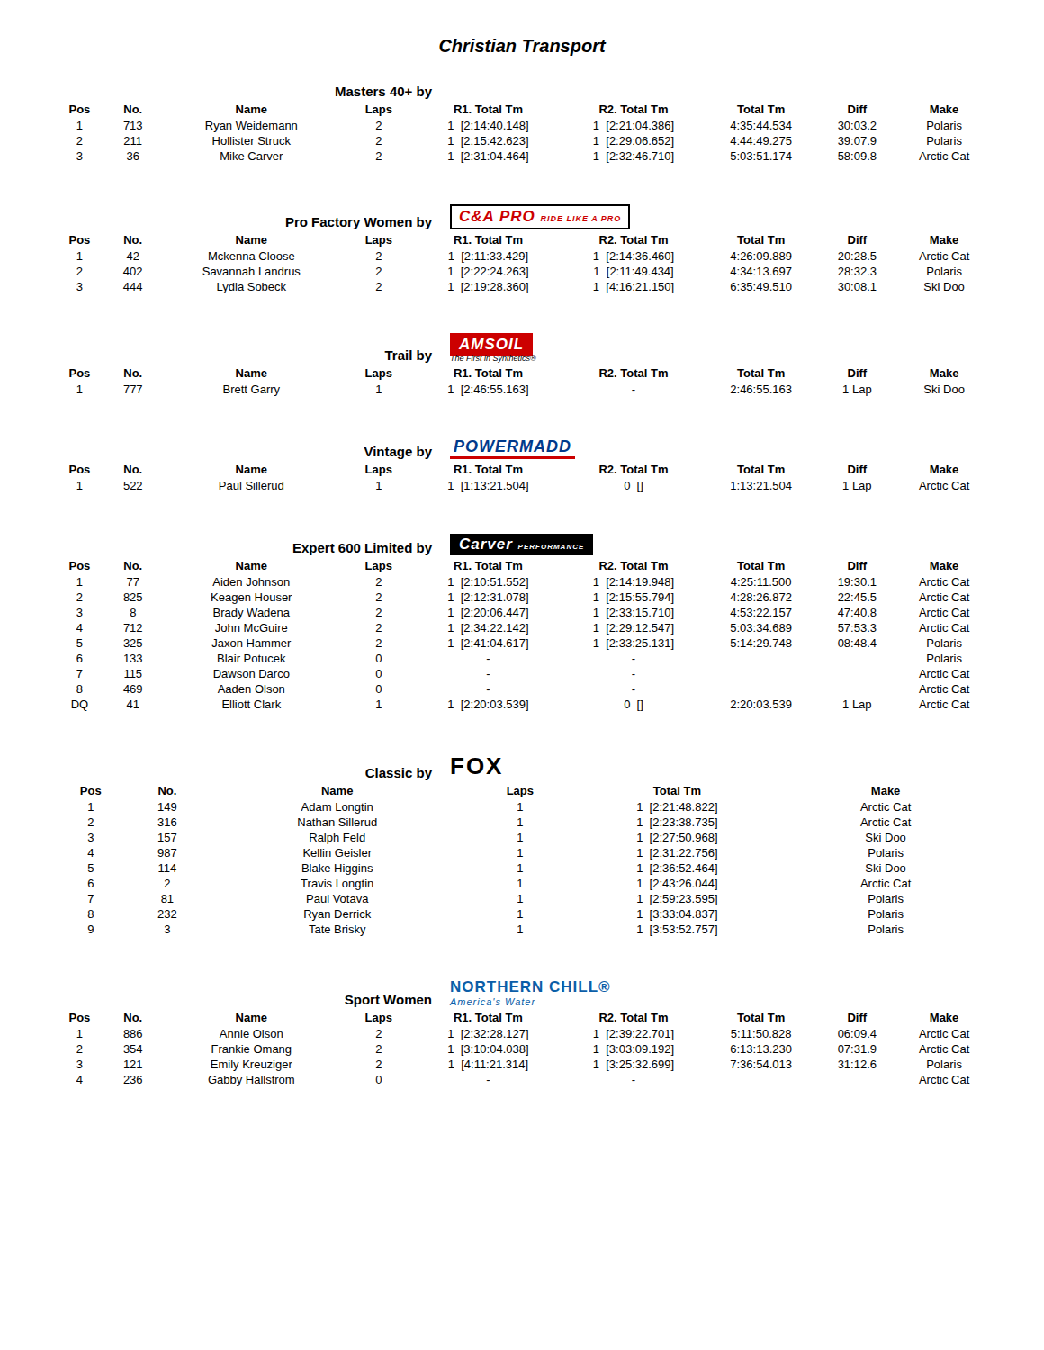Christian Transport
Masters 40+ by
| Pos | No. | Name | Laps | R1. Total Tm | R2. Total Tm | Total Tm | Diff | Make |
| --- | --- | --- | --- | --- | --- | --- | --- | --- |
| 1 | 713 | Ryan Weidemann | 2 | 1 [2:14:40.148] | 1 [2:21:04.386] | 4:35:44.534 | 30:03.2 | Polaris |
| 2 | 211 | Hollister Struck | 2 | 1 [2:15:42.623] | 1 [2:29:06.652] | 4:44:49.275 | 39:07.9 | Polaris |
| 3 | 36 | Mike Carver | 2 | 1 [2:31:04.464] | 1 [2:32:46.710] | 5:03:51.174 | 58:09.8 | Arctic Cat |
Pro Factory Women by
C&A PRO RIDE LIKE A PRO
| Pos | No. | Name | Laps | R1. Total Tm | R2. Total Tm | Total Tm | Diff | Make |
| --- | --- | --- | --- | --- | --- | --- | --- | --- |
| 1 | 42 | Mckenna Cloose | 2 | 1 [2:11:33.429] | 1 [2:14:36.460] | 4:26:09.889 | 20:28.5 | Arctic Cat |
| 2 | 402 | Savannah Landrus | 2 | 1 [2:22:24.263] | 1 [2:11:49.434] | 4:34:13.697 | 28:32.3 | Polaris |
| 3 | 444 | Lydia Sobeck | 2 | 1 [2:19:28.360] | 1 [4:16:21.150] | 6:35:49.510 | 30:08.1 | Ski Doo |
Trail by
AMSOIL The First in Synthetics®
| Pos | No. | Name | Laps | R1. Total Tm | R2. Total Tm | Total Tm | Diff | Make |
| --- | --- | --- | --- | --- | --- | --- | --- | --- |
| 1 | 777 | Brett Garry | 1 | 1 [2:46:55.163] | - | 2:46:55.163 | 1 Lap | Ski Doo |
Vintage by
POWERMADD
| Pos | No. | Name | Laps | R1. Total Tm | R2. Total Tm | Total Tm | Diff | Make |
| --- | --- | --- | --- | --- | --- | --- | --- | --- |
| 1 | 522 | Paul Sillerud | 1 | 1 [1:13:21.504] | 0 [] | 1:13:21.504 | 1 Lap | Arctic Cat |
Expert 600 Limited by
Carver PERFORMANCE
| Pos | No. | Name | Laps | R1. Total Tm | R2. Total Tm | Total Tm | Diff | Make |
| --- | --- | --- | --- | --- | --- | --- | --- | --- |
| 1 | 77 | Aiden Johnson | 2 | 1 [2:10:51.552] | 1 [2:14:19.948] | 4:25:11.500 | 19:30.1 | Arctic Cat |
| 2 | 825 | Keagen Houser | 2 | 1 [2:12:31.078] | 1 [2:15:55.794] | 4:28:26.872 | 22:45.5 | Arctic Cat |
| 3 | 8 | Brady Wadena | 2 | 1 [2:20:06.447] | 1 [2:33:15.710] | 4:53:22.157 | 47:40.8 | Arctic Cat |
| 4 | 712 | John McGuire | 2 | 1 [2:34:22.142] | 1 [2:29:12.547] | 5:03:34.689 | 57:53.3 | Arctic Cat |
| 5 | 325 | Jaxon Hammer | 2 | 1 [2:41:04.617] | 1 [2:33:25.131] | 5:14:29.748 | 08:48.4 | Polaris |
| 6 | 133 | Blair Potucek | 0 | - | - | | | Polaris |
| 7 | 115 | Dawson Darco | 0 | - | - | | | Arctic Cat |
| 8 | 469 | Aaden Olson | 0 | - | - | | | Arctic Cat |
| DQ | 41 | Elliott Clark | 1 | 1 [2:20:03.539] | 0 [] | 2:20:03.539 | 1 Lap | Arctic Cat |
Classic by
FOX
| Pos | No. | Name | Laps | Total Tm | Make |
| --- | --- | --- | --- | --- | --- |
| 1 | 149 | Adam Longtin | 1 | 1 [2:21:48.822] | Arctic Cat |
| 2 | 316 | Nathan Sillerud | 1 | 1 [2:23:38.735] | Arctic Cat |
| 3 | 157 | Ralph Feld | 1 | 1 [2:27:50.968] | Ski Doo |
| 4 | 987 | Kellin Geisler | 1 | 1 [2:31:22.756] | Polaris |
| 5 | 114 | Blake Higgins | 1 | 1 [2:36:52.464] | Ski Doo |
| 6 | 2 | Travis Longtin | 1 | 1 [2:43:26.044] | Arctic Cat |
| 7 | 81 | Paul Votava | 1 | 1 [2:59:23.595] | Polaris |
| 8 | 232 | Ryan Derrick | 1 | 1 [3:33:04.837] | Polaris |
| 9 | 3 | Tate Brisky | 1 | 1 [3:53:52.757] | Polaris |
Sport Women
NORTHERN CHILL® America's Water
| Pos | No. | Name | Laps | R1. Total Tm | R2. Total Tm | Total Tm | Diff | Make |
| --- | --- | --- | --- | --- | --- | --- | --- | --- |
| 1 | 886 | Annie Olson | 2 | 1 [2:32:28.127] | 1 [2:39:22.701] | 5:11:50.828 | 06:09.4 | Arctic Cat |
| 2 | 354 | Frankie Omang | 2 | 1 [3:10:04.038] | 1 [3:03:09.192] | 6:13:13.230 | 07:31.9 | Arctic Cat |
| 3 | 121 | Emily Kreuziger | 2 | 1 [4:11:21.314] | 1 [3:25:32.699] | 7:36:54.013 | 31:12.6 | Polaris |
| 4 | 236 | Gabby Hallstrom | 0 | - | - | | | Arctic Cat |